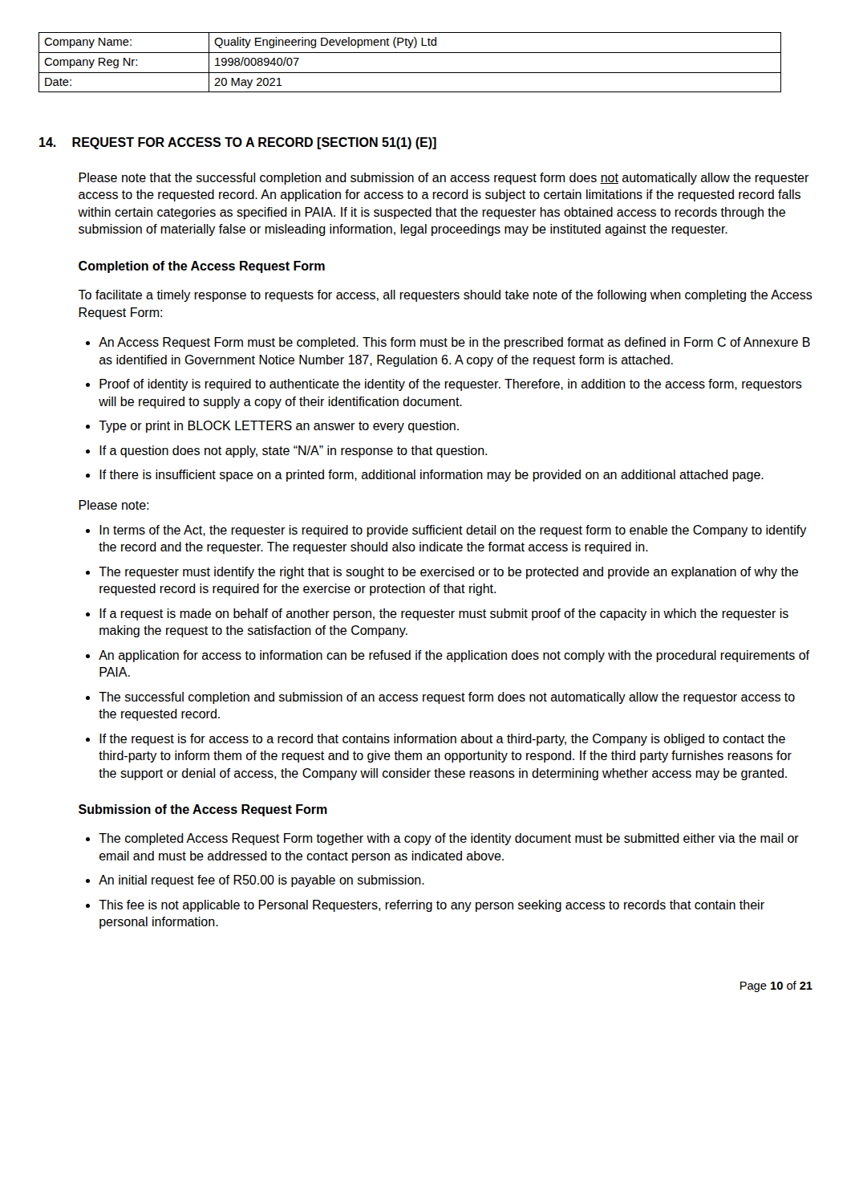| Company Name: | Quality Engineering Development (Pty) Ltd | |
| Company Reg Nr: | 1998/008940/07 | |
| Date: | 20 May 2021 | |
14. REQUEST FOR ACCESS TO A RECORD [SECTION 51(1) (E)]
Please note that the successful completion and submission of an access request form does not automatically allow the requester access to the requested record. An application for access to a record is subject to certain limitations if the requested record falls within certain categories as specified in PAIA. If it is suspected that the requester has obtained access to records through the submission of materially false or misleading information, legal proceedings may be instituted against the requester.
Completion of the Access Request Form
To facilitate a timely response to requests for access, all requesters should take note of the following when completing the Access Request Form:
An Access Request Form must be completed. This form must be in the prescribed format as defined in Form C of Annexure B as identified in Government Notice Number 187, Regulation 6. A copy of the request form is attached.
Proof of identity is required to authenticate the identity of the requester. Therefore, in addition to the access form, requestors will be required to supply a copy of their identification document.
Type or print in BLOCK LETTERS an answer to every question.
If a question does not apply, state “N/A” in response to that question.
If there is insufficient space on a printed form, additional information may be provided on an additional attached page.
Please note:
In terms of the Act, the requester is required to provide sufficient detail on the request form to enable the Company to identify the record and the requester. The requester should also indicate the format access is required in.
The requester must identify the right that is sought to be exercised or to be protected and provide an explanation of why the requested record is required for the exercise or protection of that right.
If a request is made on behalf of another person, the requester must submit proof of the capacity in which the requester is making the request to the satisfaction of the Company.
An application for access to information can be refused if the application does not comply with the procedural requirements of PAIA.
The successful completion and submission of an access request form does not automatically allow the requestor access to the requested record.
If the request is for access to a record that contains information about a third-party, the Company is obliged to contact the third-party to inform them of the request and to give them an opportunity to respond. If the third party furnishes reasons for the support or denial of access, the Company will consider these reasons in determining whether access may be granted.
Submission of the Access Request Form
The completed Access Request Form together with a copy of the identity document must be submitted either via the mail or email and must be addressed to the contact person as indicated above.
An initial request fee of R50.00 is payable on submission.
This fee is not applicable to Personal Requesters, referring to any person seeking access to records that contain their personal information.
Page 10 of 21